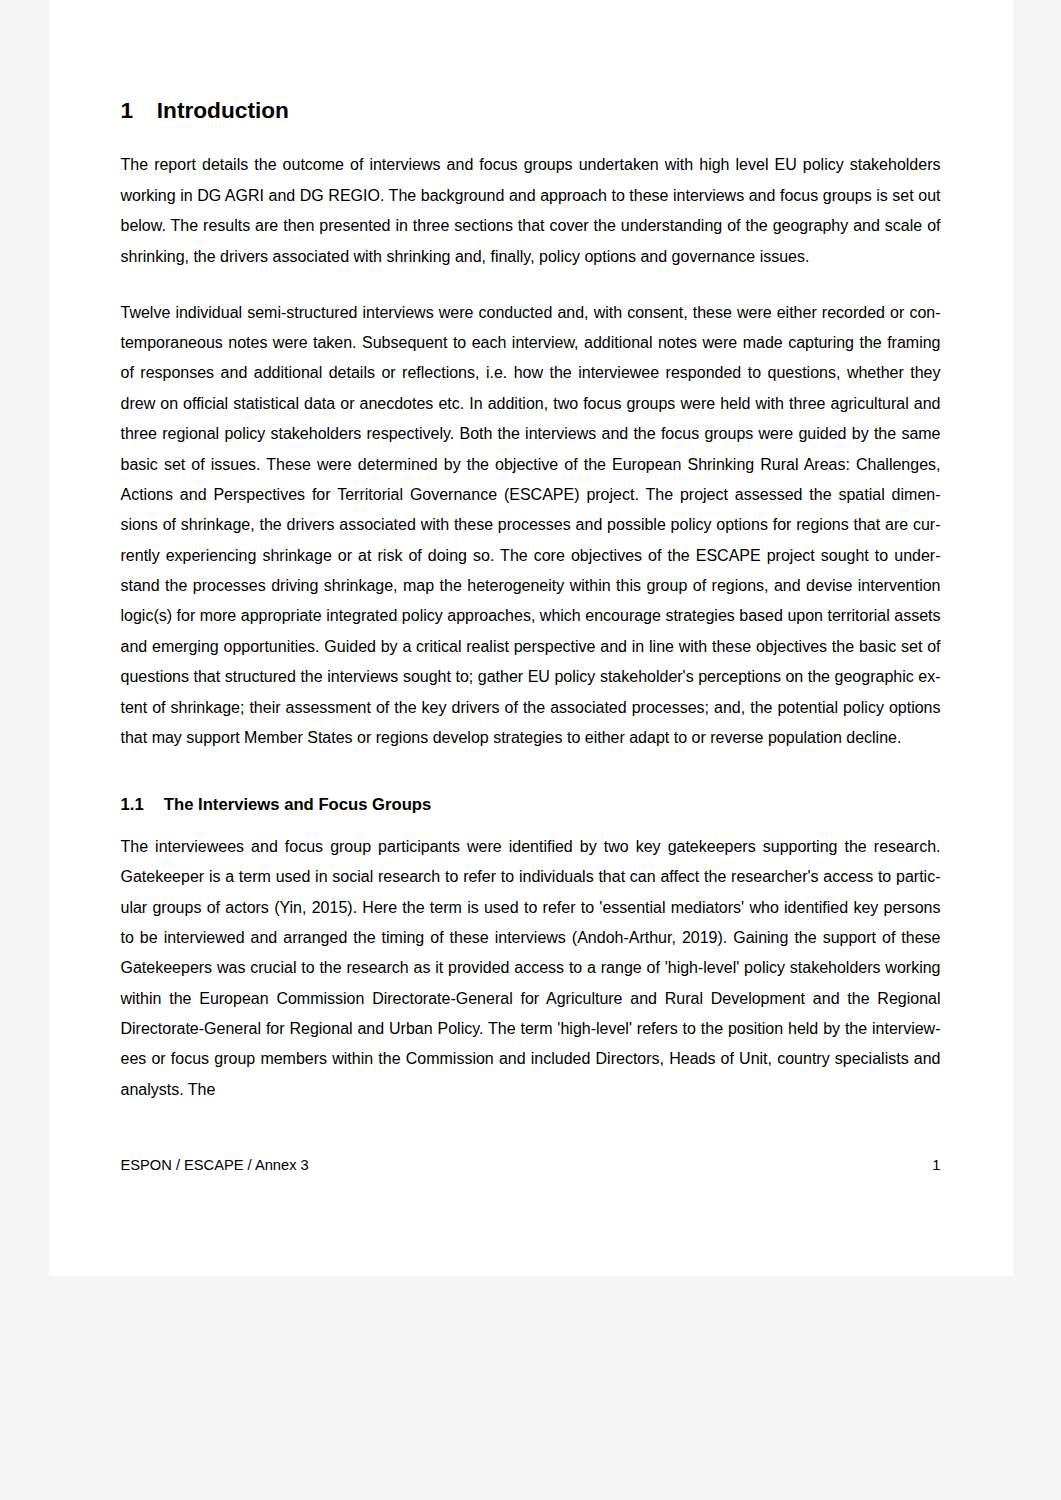1 Introduction
The report details the outcome of interviews and focus groups undertaken with high level EU policy stakeholders working in DG AGRI and DG REGIO. The background and approach to these interviews and focus groups is set out below. The results are then presented in three sections that cover the understanding of the geography and scale of shrinking, the drivers associated with shrinking and, finally, policy options and governance issues.
Twelve individual semi-structured interviews were conducted and, with consent, these were either recorded or contemporaneous notes were taken. Subsequent to each interview, additional notes were made capturing the framing of responses and additional details or reflections, i.e. how the interviewee responded to questions, whether they drew on official statistical data or anecdotes etc. In addition, two focus groups were held with three agricultural and three regional policy stakeholders respectively. Both the interviews and the focus groups were guided by the same basic set of issues. These were determined by the objective of the European Shrinking Rural Areas: Challenges, Actions and Perspectives for Territorial Governance (ESCAPE) project. The project assessed the spatial dimensions of shrinkage, the drivers associated with these processes and possible policy options for regions that are currently experiencing shrinkage or at risk of doing so. The core objectives of the ESCAPE project sought to understand the processes driving shrinkage, map the heterogeneity within this group of regions, and devise intervention logic(s) for more appropriate integrated policy approaches, which encourage strategies based upon territorial assets and emerging opportunities. Guided by a critical realist perspective and in line with these objectives the basic set of questions that structured the interviews sought to; gather EU policy stakeholder's perceptions on the geographic extent of shrinkage; their assessment of the key drivers of the associated processes; and, the potential policy options that may support Member States or regions develop strategies to either adapt to or reverse population decline.
1.1 The Interviews and Focus Groups
The interviewees and focus group participants were identified by two key gatekeepers supporting the research. Gatekeeper is a term used in social research to refer to individuals that can affect the researcher's access to particular groups of actors (Yin, 2015). Here the term is used to refer to 'essential mediators' who identified key persons to be interviewed and arranged the timing of these interviews (Andoh-Arthur, 2019). Gaining the support of these Gatekeepers was crucial to the research as it provided access to a range of 'high-level' policy stakeholders working within the European Commission Directorate-General for Agriculture and Rural Development and the Regional Directorate-General for Regional and Urban Policy. The term 'high-level' refers to the position held by the interviewees or focus group members within the Commission and included Directors, Heads of Unit, country specialists and analysts. The
ESPON / ESCAPE / Annex 3 1